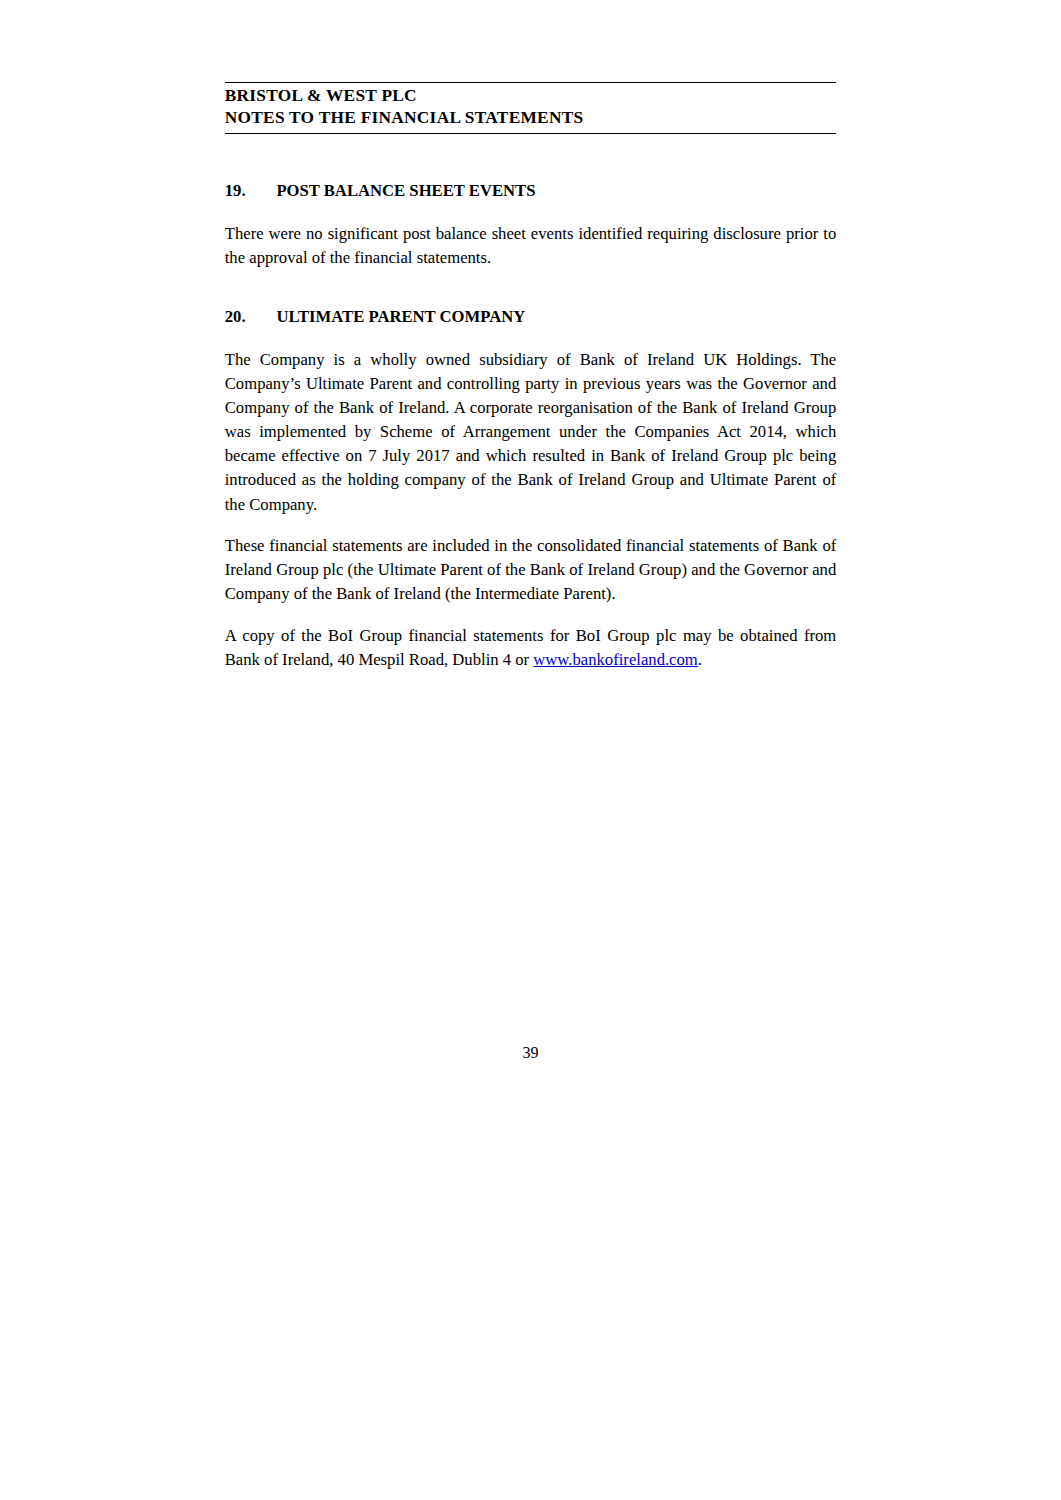BRISTOL & WEST PLC
NOTES TO THE FINANCIAL STATEMENTS
19. POST BALANCE SHEET EVENTS
There were no significant post balance sheet events identified requiring disclosure prior to the approval of the financial statements.
20. ULTIMATE PARENT COMPANY
The Company is a wholly owned subsidiary of Bank of Ireland UK Holdings. The Company’s Ultimate Parent and controlling party in previous years was the Governor and Company of the Bank of Ireland. A corporate reorganisation of the Bank of Ireland Group was implemented by Scheme of Arrangement under the Companies Act 2014, which became effective on 7 July 2017 and which resulted in Bank of Ireland Group plc being introduced as the holding company of the Bank of Ireland Group and Ultimate Parent of the Company.
These financial statements are included in the consolidated financial statements of Bank of Ireland Group plc (the Ultimate Parent of the Bank of Ireland Group) and the Governor and Company of the Bank of Ireland (the Intermediate Parent).
A copy of the BoI Group financial statements for BoI Group plc may be obtained from Bank of Ireland, 40 Mespil Road, Dublin 4 or www.bankofireland.com.
39